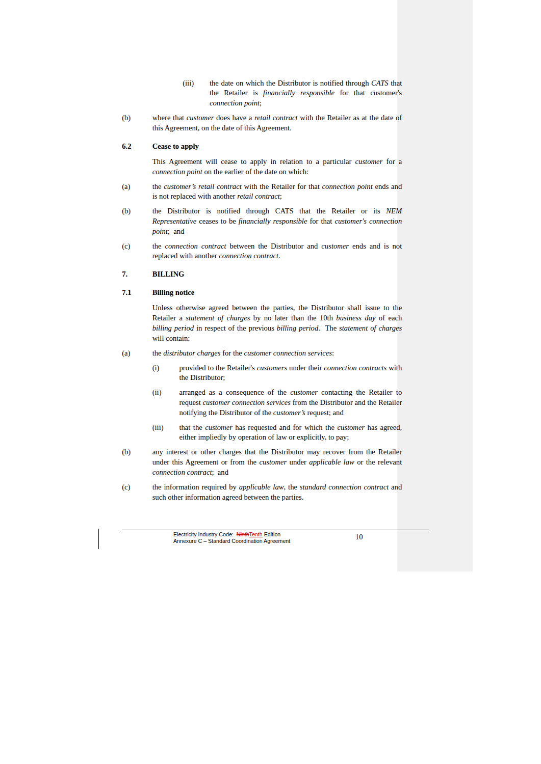(iii)
the date on which the Distributor is notified through CATS that the Retailer is financially responsible for that customer's connection point;
(b)
where that customer does have a retail contract with the Retailer as at the date of this Agreement, on the date of this Agreement.
6.2
Cease to apply
This Agreement will cease to apply in relation to a particular customer for a connection point on the earlier of the date on which:
(a)
the customer’s retail contract with the Retailer for that connection point ends and is not replaced with another retail contract;
(b)
the Distributor is notified through CATS that the Retailer or its NEM Representative ceases to be financially responsible for that customer's connection point; and
(c)
the connection contract between the Distributor and customer ends and is not replaced with another connection contract.
7.
BILLING
7.1
Billing notice
Unless otherwise agreed between the parties, the Distributor shall issue to the Retailer a statement of charges by no later than the 10th business day of each billing period in respect of the previous billing period. The statement of charges will contain:
(a)
the distributor charges for the customer connection services:
(i)
provided to the Retailer's customers under their connection contracts with the Distributor;
(ii)
arranged as a consequence of the customer contacting the Retailer to request customer connection services from the Distributor and the Retailer notifying the Distributor of the customer’s request; and
(iii)
that the customer has requested and for which the customer has agreed, either impliedly by operation of law or explicitly, to pay;
(b)
any interest or other charges that the Distributor may recover from the Retailer under this Agreement or from the customer under applicable law or the relevant connection contract; and
(c)
the information required by applicable law, the standard connection contract and such other information agreed between the parties.
Electricity Industry Code: Ninth Tenth Edition
Annexure C – Standard Coordination Agreement
10